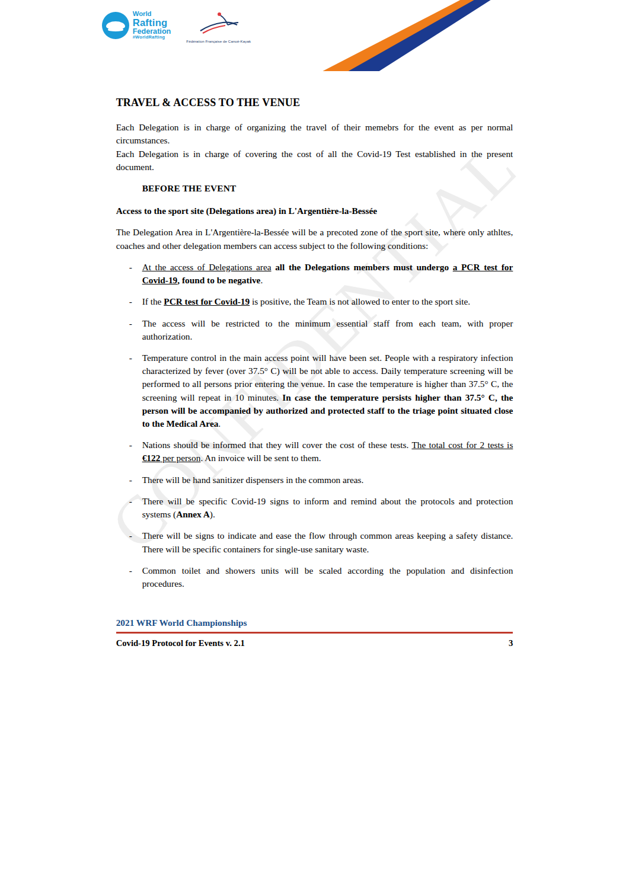World
Rafting
Federation
#WorldRafting
Fédération Française de Canoë-Kayak
CONFIDENTIAL
TRAVEL & ACCESS TO THE VENUE
Each Delegation is in charge of organizing the travel of their memebrs for the event as per normal circumstances.
Each Delegation is in charge of covering the cost of all the Covid-19 Test established in the present document.
BEFORE THE EVENT
Access to the sport site (Delegations area) in L'Argentière-la-Bessée
The Delegation Area in L'Argentière-la-Bessée will be a precoted zone of the sport site, where only athltes, coaches and other delegation members can access subject to the following conditions:
At the access of Delegations area all the Delegations members must undergo a PCR test for Covid-19, found to be negative.
If the PCR test for Covid-19 is positive, the Team is not allowed to enter to the sport site.
The access will be restricted to the minimum essential staff from each team, with proper authorization.
Temperature control in the main access point will have been set. People with a respiratory infection characterized by fever (over 37.5° C) will be not able to access. Daily temperature screening will be performed to all persons prior entering the venue. In case the temperature is higher than 37.5° C, the screening will repeat in 10 minutes. In case the temperature persists higher than 37.5° C, the person will be accompanied by authorized and protected staff to the triage point situated close to the Medical Area.
Nations should be informed that they will cover the cost of these tests. The total cost for 2 tests is €122 per person. An invoice will be sent to them.
There will be hand sanitizer dispensers in the common areas.
There will be specific Covid-19 signs to inform and remind about the protocols and protection systems (Annex A).
There will be signs to indicate and ease the flow through common areas keeping a safety distance. There will be specific containers for single-use sanitary waste.
Common toilet and showers units will be scaled according the population and disinfection procedures.
2021 WRF World Championships
Covid-19 Protocol for Events v. 2.1
3